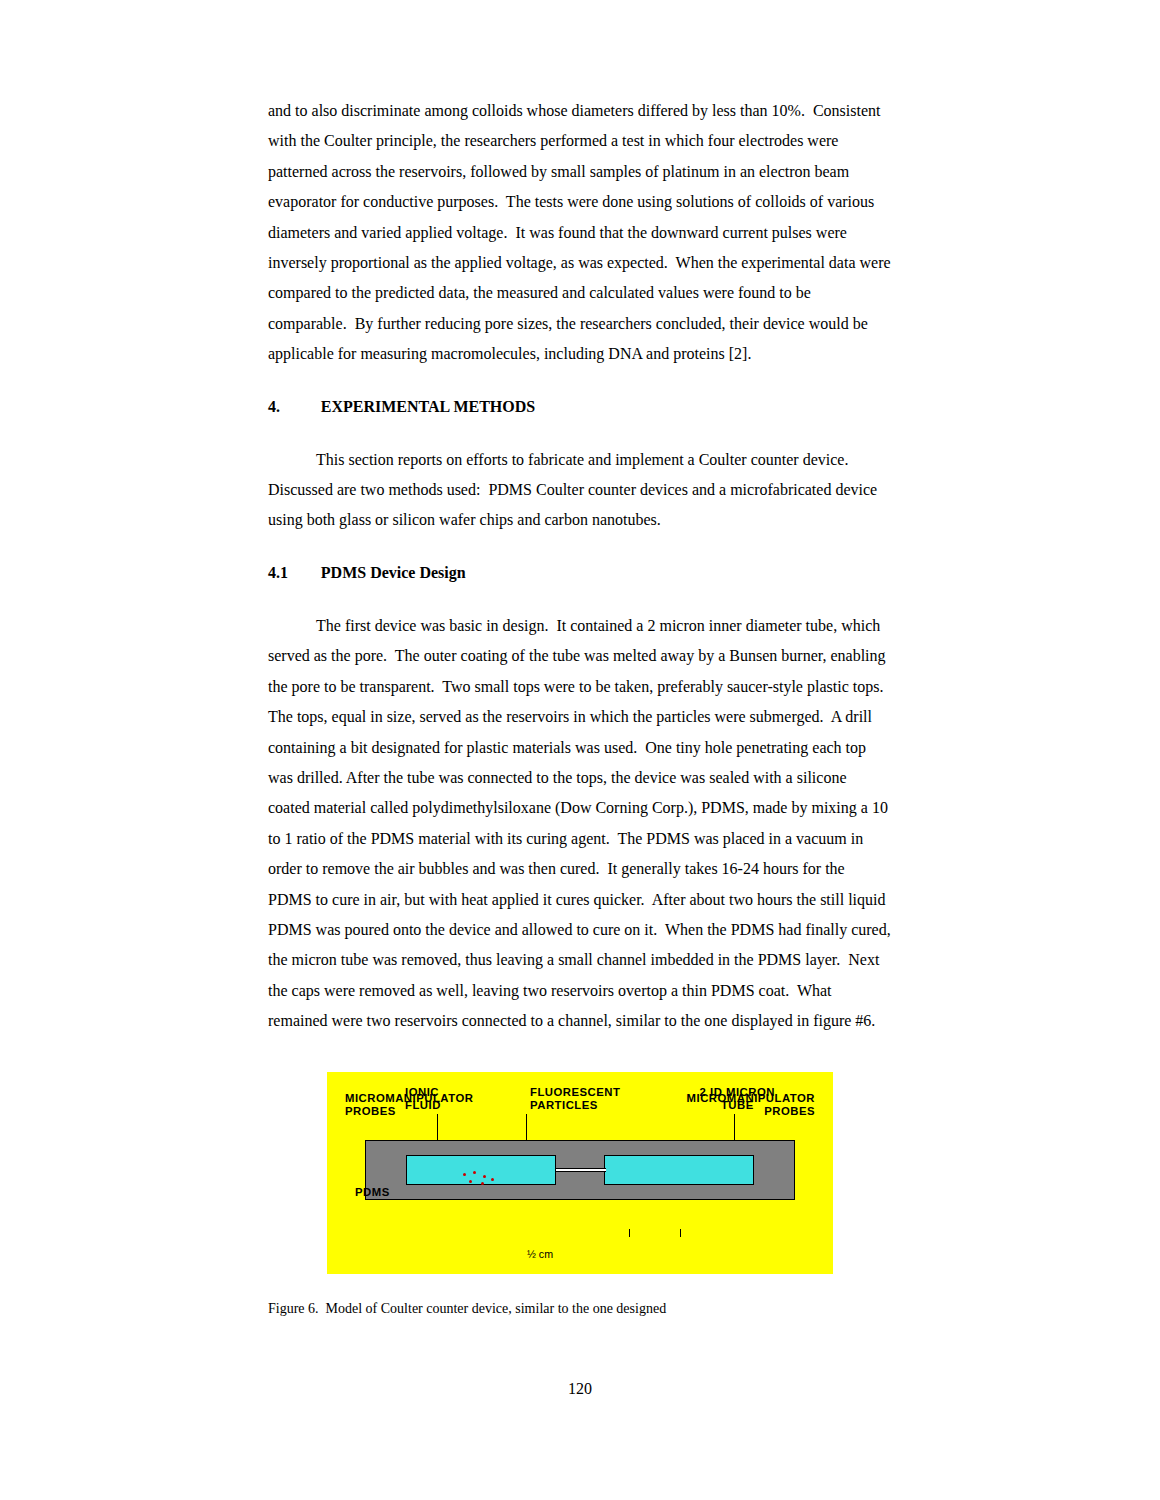and to also discriminate among colloids whose diameters differed by less than 10%. Consistent with the Coulter principle, the researchers performed a test in which four electrodes were patterned across the reservoirs, followed by small samples of platinum in an electron beam evaporator for conductive purposes. The tests were done using solutions of colloids of various diameters and varied applied voltage. It was found that the downward current pulses were inversely proportional as the applied voltage, as was expected. When the experimental data were compared to the predicted data, the measured and calculated values were found to be comparable. By further reducing pore sizes, the researchers concluded, their device would be applicable for measuring macromolecules, including DNA and proteins [2].
4. EXPERIMENTAL METHODS
This section reports on efforts to fabricate and implement a Coulter counter device. Discussed are two methods used: PDMS Coulter counter devices and a microfabricated device using both glass or silicon wafer chips and carbon nanotubes.
4.1 PDMS Device Design
The first device was basic in design. It contained a 2 micron inner diameter tube, which served as the pore. The outer coating of the tube was melted away by a Bunsen burner, enabling the pore to be transparent. Two small tops were to be taken, preferably saucer-style plastic tops. The tops, equal in size, served as the reservoirs in which the particles were submerged. A drill containing a bit designated for plastic materials was used. One tiny hole penetrating each top was drilled. After the tube was connected to the tops, the device was sealed with a silicone coated material called polydimethylsiloxane (Dow Corning Corp.), PDMS, made by mixing a 10 to 1 ratio of the PDMS material with its curing agent. The PDMS was placed in a vacuum in order to remove the air bubbles and was then cured. It generally takes 16-24 hours for the PDMS to cure in air, but with heat applied it cures quicker. After about two hours the still liquid PDMS was poured onto the device and allowed to cure on it. When the PDMS had finally cured, the micron tube was removed, thus leaving a small channel imbedded in the PDMS layer. Next the caps were removed as well, leaving two reservoirs overtop a thin PDMS coat. What remained were two reservoirs connected to a channel, similar to the one displayed in figure #6.
IONIC
FLUID FLUORESCENT
PARTICLES 2 ID MICRON
TUBE
MICROMANIPULATOR
PROBES
MICROMANIPULATOR
PROBES
PDMS
½ cm
Figure 6. Model of Coulter counter device, similar to the one designed
120